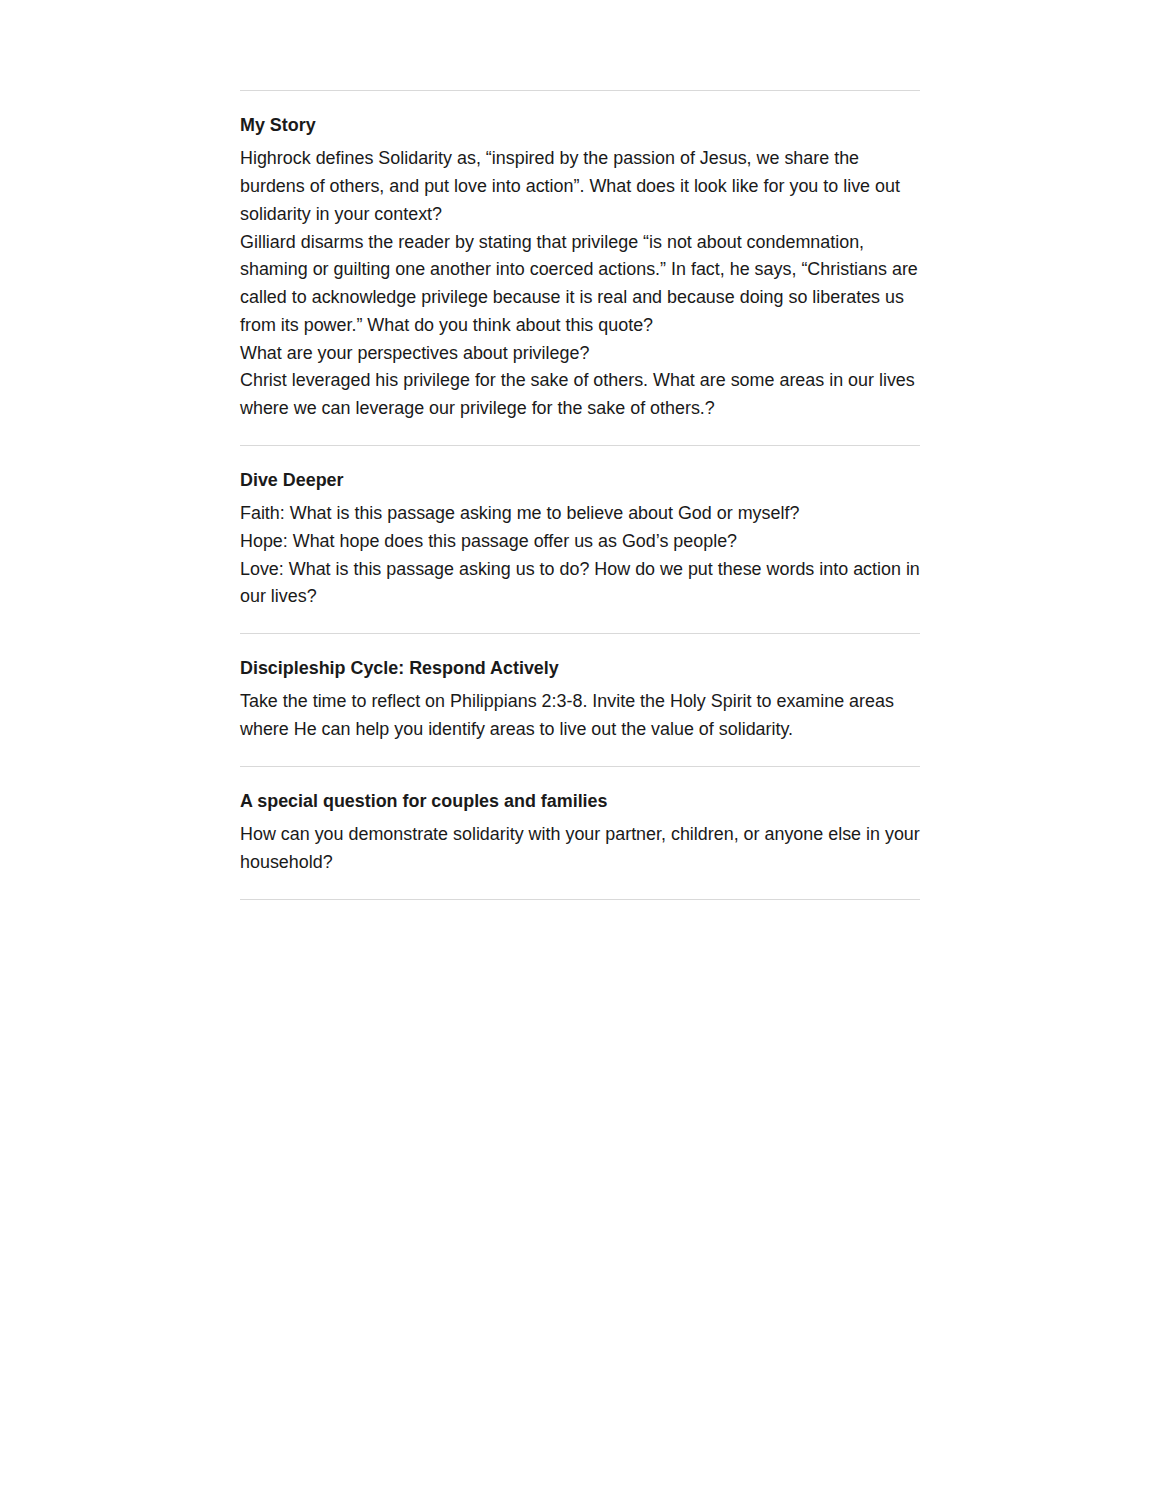My Story
Highrock defines Solidarity as, “inspired by the passion of Jesus, we share the burdens of others, and put love into action”. What does it look like for you to live out solidarity in your context?
Gilliard disarms the reader by stating that privilege “is not about condemnation, shaming or guilting one another into coerced actions.” In fact, he says, “Christians are called to acknowledge privilege because it is real and because doing so liberates us from its power.” What do you think about this quote?
What are your perspectives about privilege?
Christ leveraged his privilege for the sake of others. What are some areas in our lives where we can leverage our privilege for the sake of others.?
Dive Deeper
Faith: What is this passage asking me to believe about God or myself?
Hope: What hope does this passage offer us as God’s people?
Love: What is this passage asking us to do? How do we put these words into action in our lives?
Discipleship Cycle: Respond Actively
Take the time to reflect on Philippians 2:3-8. Invite the Holy Spirit to examine areas where He can help you identify areas to live out the value of solidarity.
A special question for couples and families
How can you demonstrate solidarity with your partner, children, or anyone else in your household?